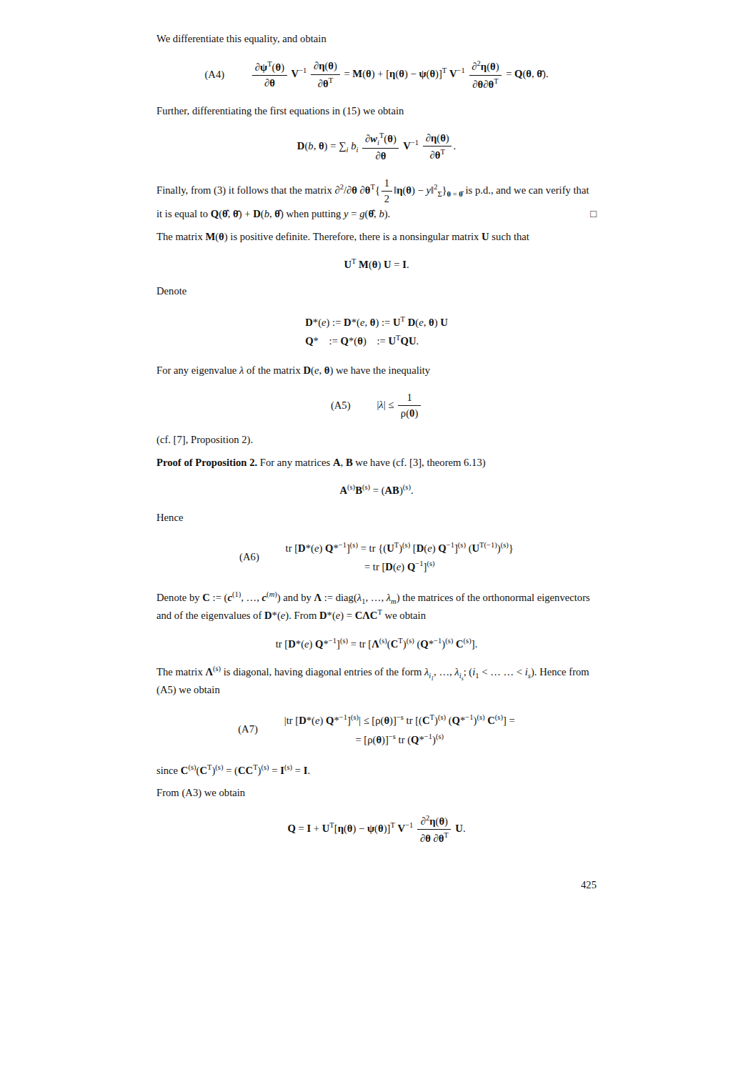We differentiate this equality, and obtain
(A4) ∂ψT(θ)∂θ V−1 ∂η(θ)∂θT = M(θ) + [η(θ) − ψ(θ)]T V−1 ∂2η(θ)∂θ∂θT = Q(θ, θ̄).
Further, differentiating the first equations in (15) we obtain
D(b, θ) = ∑i bi ∂wiT(θ)∂θ V−1 ∂η(θ)∂θT.
Finally, from (3) it follows that the matrix ∂2/∂θ ∂θT{12‖η(θ) − y‖2Σ}θ = θ̂ is p.d., and we can verify that it is equal to Q(θ̂, θ̄) + D(b, θ̂) when putting y = g(θ̂, b). □
The matrix M(θ) is positive definite. Therefore, there is a nonsingular matrix U such that
UT M(θ) U = I.
Denote
D*(e) := D*(e, θ) := UT D(e, θ) U
Q* := Q*(θ) := UTQU.
For any eigenvalue λ of the matrix D(e, θ) we have the inequality
(A5) |λ| ≤ 1 ρ(0)
(cf. [7], Proposition 2).
Proof of Proposition 2. For any matrices A, B we have (cf. [3], theorem 6.13)
A(s)B(s) = (AB)(s).
Hence
(A6)
tr [D*(e) Q*−1](s) = tr {(UT)(s) [D(e) Q−1](s) (UT(−1))(s)}
= tr [D(e) Q−1](s)
Denote by C := (c(1), …, c(m)) and by Λ := diag(λ1, …, λm) the matrices of the orthonormal eigenvectors and of the eigenvalues of D*(e). From D*(e) = CΛCT we obtain
tr [D*(e) Q*−1](s) = tr [Λ(s)(CT)(s) (Q*−1)(s) C(s)].
The matrix Λ(s) is diagonal, having diagonal entries of the form λi1, …, λis; (i1 < … … < is). Hence from (A5) we obtain
(A7)
|tr [D*(e) Q*−1](s)| ≤ [ρ(θ)]−s tr [(CT)(s) (Q*−1)(s) C(s)] =
= [ρ(θ)]−s tr (Q*−1)(s)
since C(s)(CT)(s) = (CCT)(s) = I(s) = I.
From (A3) we obtain
Q = I + UT[η(θ) − ψ(θ)]T V−1 ∂2η(θ)∂θ ∂θT U.
425